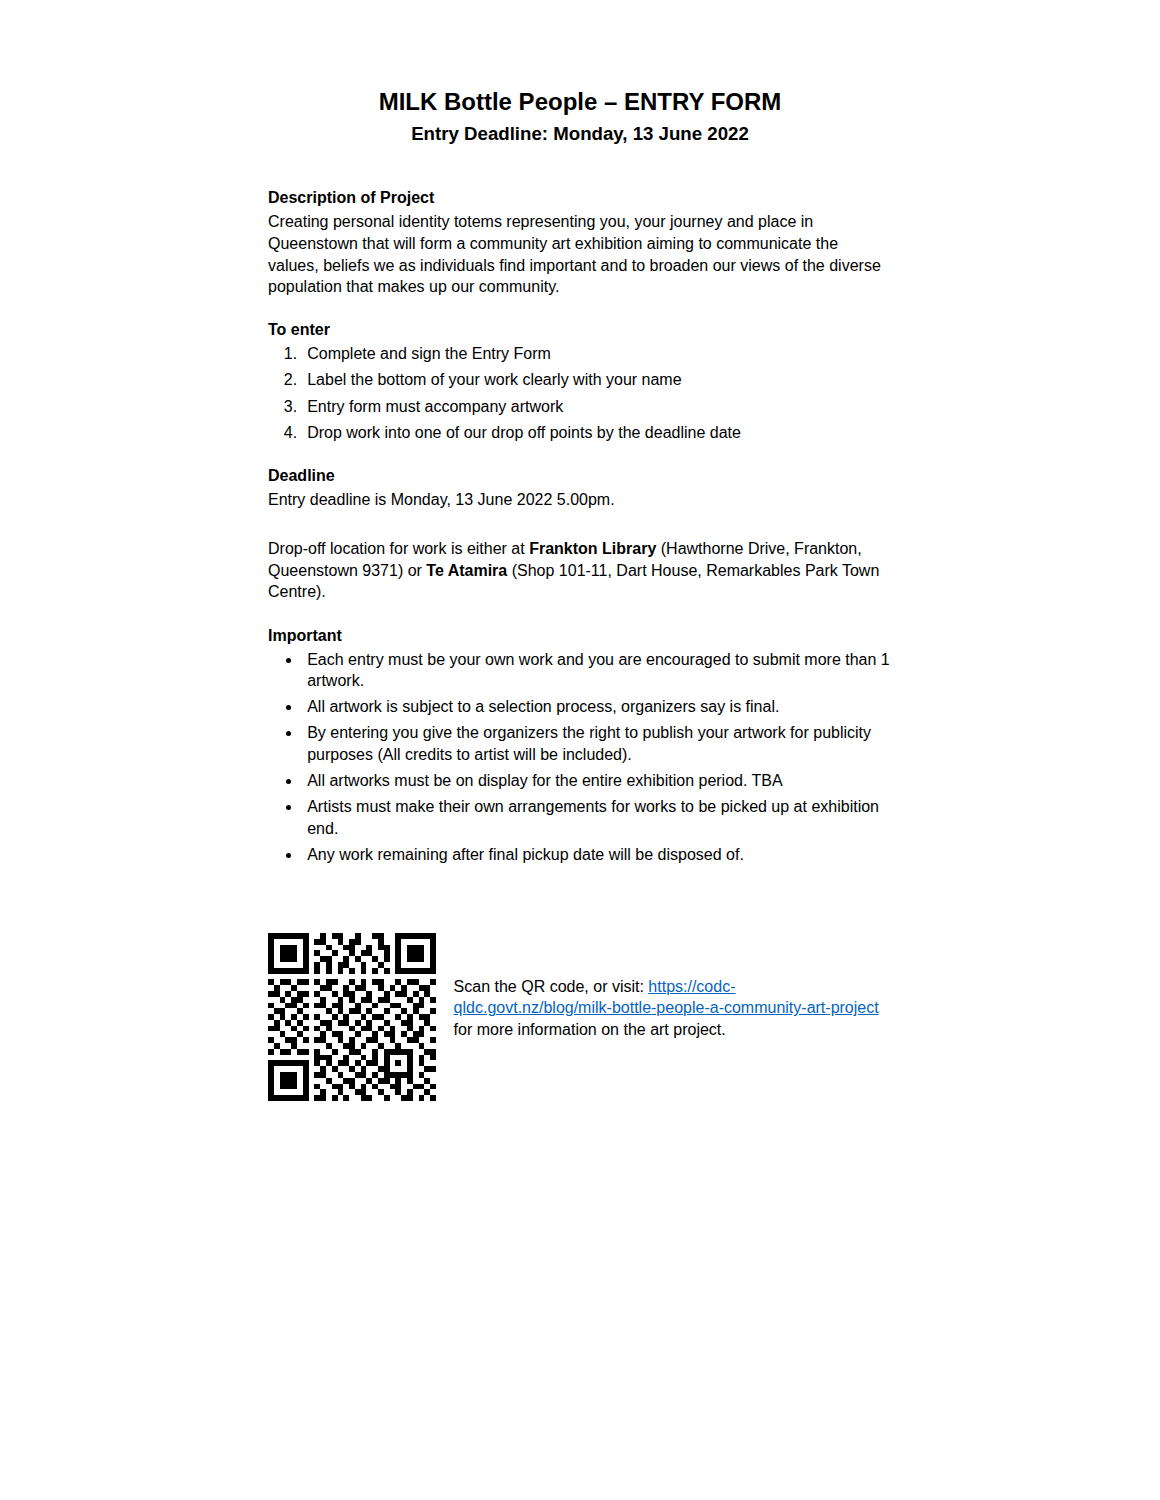MILK Bottle People – ENTRY FORM
Entry Deadline: Monday, 13 June 2022
Description of Project
Creating personal identity totems representing you, your journey and place in Queenstown that will form a community art exhibition aiming to communicate the values, beliefs we as individuals find important and to broaden our views of the diverse population that makes up our community.
To enter
Complete and sign the Entry Form
Label the bottom of your work clearly with your name
Entry form must accompany artwork
Drop work into one of our drop off points by the deadline date
Deadline
Entry deadline is Monday, 13 June 2022 5.00pm.
Drop-off location for work is either at Frankton Library (Hawthorne Drive, Frankton, Queenstown 9371) or Te Atamira (Shop 101-11, Dart House, Remarkables Park Town Centre).
Important
Each entry must be your own work and you are encouraged to submit more than 1 artwork.
All artwork is subject to a selection process, organizers say is final.
By entering you give the organizers the right to publish your artwork for publicity purposes (All credits to artist will be included).
All artworks must be on display for the entire exhibition period. TBA
Artists must make their own arrangements for works to be picked up at exhibition end.
Any work remaining after final pickup date will be disposed of.
Scan the QR code, or visit: https://codc-qldc.govt.nz/blog/milk-bottle-people-a-community-art-project for more information on the art project.